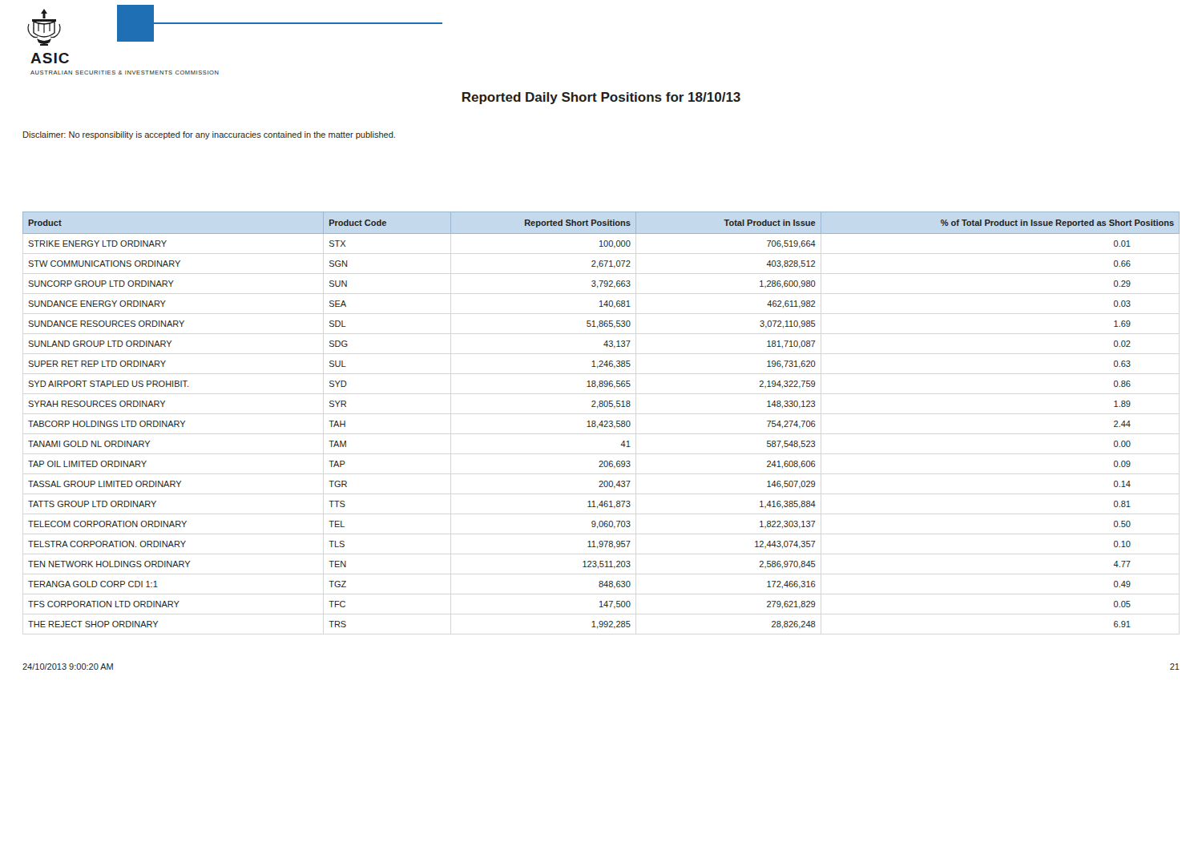ASIC
AUSTRALIAN SECURITIES & INVESTMENTS COMMISSION
Reported Daily Short Positions for 18/10/13
Disclaimer: No responsibility is accepted for any inaccuracies contained in the matter published.
| Product | Product Code | Reported Short Positions | Total Product in Issue | % of Total Product in Issue Reported as Short Positions |
| --- | --- | --- | --- | --- |
| STRIKE ENERGY LTD ORDINARY | STX | 100,000 | 706,519,664 | 0.01 |
| STW COMMUNICATIONS ORDINARY | SGN | 2,671,072 | 403,828,512 | 0.66 |
| SUNCORP GROUP LTD ORDINARY | SUN | 3,792,663 | 1,286,600,980 | 0.29 |
| SUNDANCE ENERGY ORDINARY | SEA | 140,681 | 462,611,982 | 0.03 |
| SUNDANCE RESOURCES ORDINARY | SDL | 51,865,530 | 3,072,110,985 | 1.69 |
| SUNLAND GROUP LTD ORDINARY | SDG | 43,137 | 181,710,087 | 0.02 |
| SUPER RET REP LTD ORDINARY | SUL | 1,246,385 | 196,731,620 | 0.63 |
| SYD AIRPORT STAPLED US PROHIBIT. | SYD | 18,896,565 | 2,194,322,759 | 0.86 |
| SYRAH RESOURCES ORDINARY | SYR | 2,805,518 | 148,330,123 | 1.89 |
| TABCORP HOLDINGS LTD ORDINARY | TAH | 18,423,580 | 754,274,706 | 2.44 |
| TANAMI GOLD NL ORDINARY | TAM | 41 | 587,548,523 | 0.00 |
| TAP OIL LIMITED ORDINARY | TAP | 206,693 | 241,608,606 | 0.09 |
| TASSAL GROUP LIMITED ORDINARY | TGR | 200,437 | 146,507,029 | 0.14 |
| TATTS GROUP LTD ORDINARY | TTS | 11,461,873 | 1,416,385,884 | 0.81 |
| TELECOM CORPORATION ORDINARY | TEL | 9,060,703 | 1,822,303,137 | 0.50 |
| TELSTRA CORPORATION. ORDINARY | TLS | 11,978,957 | 12,443,074,357 | 0.10 |
| TEN NETWORK HOLDINGS ORDINARY | TEN | 123,511,203 | 2,586,970,845 | 4.77 |
| TERANGA GOLD CORP CDI 1:1 | TGZ | 848,630 | 172,466,316 | 0.49 |
| TFS CORPORATION LTD ORDINARY | TFC | 147,500 | 279,621,829 | 0.05 |
| THE REJECT SHOP ORDINARY | TRS | 1,992,285 | 28,826,248 | 6.91 |
24/10/2013 9:00:20 AM 21